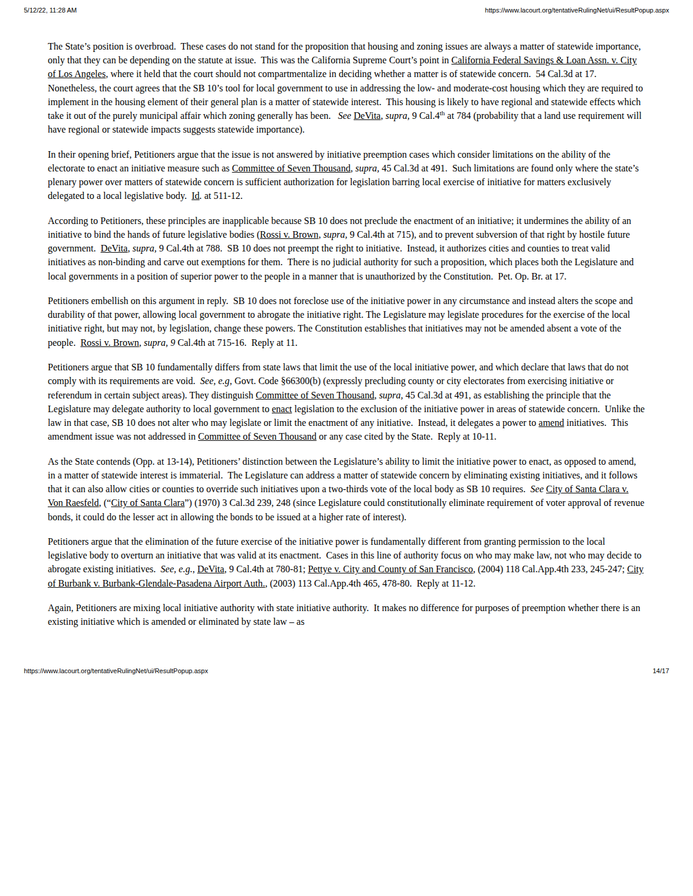5/12/22, 11:28 AM https://www.lacourt.org/tentativeRulingNet/ui/ResultPopup.aspx
The State’s position is overbroad. These cases do not stand for the proposition that housing and zoning issues are always a matter of statewide importance, only that they can be depending on the statute at issue. This was the California Supreme Court’s point in California Federal Savings & Loan Assn. v. City of Los Angeles, where it held that the court should not compartmentalize in deciding whether a matter is of statewide concern. 54 Cal.3d at 17. Nonetheless, the court agrees that the SB 10’s tool for local government to use in addressing the low- and moderate-cost housing which they are required to implement in the housing element of their general plan is a matter of statewide interest. This housing is likely to have regional and statewide effects which take it out of the purely municipal affair which zoning generally has been. See DeVita, supra, 9 Cal.4th at 784 (probability that a land use requirement will have regional or statewide impacts suggests statewide importance).
In their opening brief, Petitioners argue that the issue is not answered by initiative preemption cases which consider limitations on the ability of the electorate to enact an initiative measure such as Committee of Seven Thousand, supra, 45 Cal.3d at 491. Such limitations are found only where the state’s plenary power over matters of statewide concern is sufficient authorization for legislation barring local exercise of initiative for matters exclusively delegated to a local legislative body. Id. at 511-12.
According to Petitioners, these principles are inapplicable because SB 10 does not preclude the enactment of an initiative; it undermines the ability of an initiative to bind the hands of future legislative bodies (Rossi v. Brown, supra, 9 Cal.4th at 715), and to prevent subversion of that right by hostile future government. DeVita, supra, 9 Cal.4th at 788. SB 10 does not preempt the right to initiative. Instead, it authorizes cities and counties to treat valid initiatives as non-binding and carve out exemptions for them. There is no judicial authority for such a proposition, which places both the Legislature and local governments in a position of superior power to the people in a manner that is unauthorized by the Constitution. Pet. Op. Br. at 17.
Petitioners embellish on this argument in reply. SB 10 does not foreclose use of the initiative power in any circumstance and instead alters the scope and durability of that power, allowing local government to abrogate the initiative right. The Legislature may legislate procedures for the exercise of the local initiative right, but may not, by legislation, change these powers. The Constitution establishes that initiatives may not be amended absent a vote of the people. Rossi v. Brown, supra, 9 Cal.4th at 715-16. Reply at 11.
Petitioners argue that SB 10 fundamentally differs from state laws that limit the use of the local initiative power, and which declare that laws that do not comply with its requirements are void. See, e.g, Govt. Code §66300(b) (expressly precluding county or city electorates from exercising initiative or referendum in certain subject areas). They distinguish Committee of Seven Thousand, supra, 45 Cal.3d at 491, as establishing the principle that the Legislature may delegate authority to local government to enact legislation to the exclusion of the initiative power in areas of statewide concern. Unlike the law in that case, SB 10 does not alter who may legislate or limit the enactment of any initiative. Instead, it delegates a power to amend initiatives. This amendment issue was not addressed in Committee of Seven Thousand or any case cited by the State. Reply at 10-11.
As the State contends (Opp. at 13-14), Petitioners’ distinction between the Legislature’s ability to limit the initiative power to enact, as opposed to amend, in a matter of statewide interest is immaterial. The Legislature can address a matter of statewide concern by eliminating existing initiatives, and it follows that it can also allow cities or counties to override such initiatives upon a two-thirds vote of the local body as SB 10 requires. See City of Santa Clara v. Von Raesfeld, (“City of Santa Clara”) (1970) 3 Cal.3d 239, 248 (since Legislature could constitutionally eliminate requirement of voter approval of revenue bonds, it could do the lesser act in allowing the bonds to be issued at a higher rate of interest).
Petitioners argue that the elimination of the future exercise of the initiative power is fundamentally different from granting permission to the local legislative body to overturn an initiative that was valid at its enactment. Cases in this line of authority focus on who may make law, not who may decide to abrogate existing initiatives. See, e.g., DeVita, 9 Cal.4th at 780-81; Pettye v. City and County of San Francisco, (2004) 118 Cal.App.4th 233, 245-247; City of Burbank v. Burbank-Glendale-Pasadena Airport Auth., (2003) 113 Cal.App.4th 465, 478-80. Reply at 11-12.
Again, Petitioners are mixing local initiative authority with state initiative authority. It makes no difference for purposes of preemption whether there is an existing initiative which is amended or eliminated by state law – as
https://www.lacourt.org/tentativeRulingNet/ui/ResultPopup.aspx 14/17